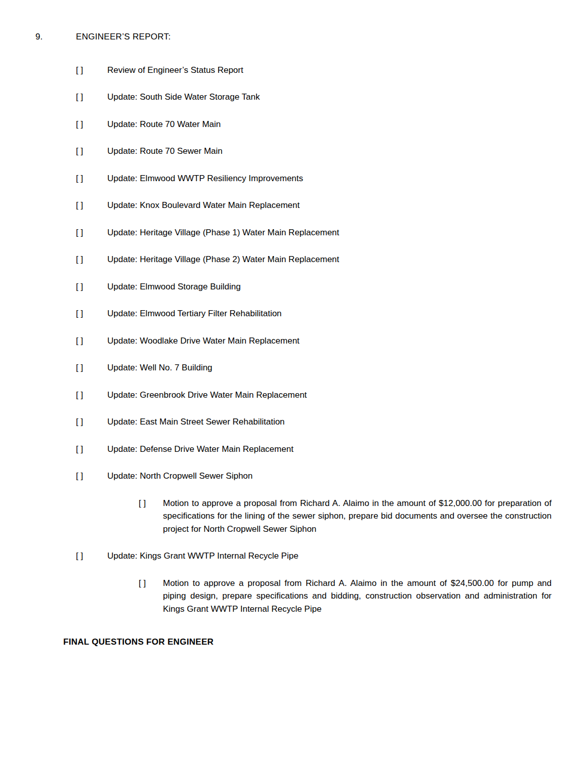9. ENGINEER’S REPORT:
[ ] Review of Engineer’s Status Report
[ ] Update: South Side Water Storage Tank
[ ] Update: Route 70 Water Main
[ ] Update: Route 70 Sewer Main
[ ] Update: Elmwood WWTP Resiliency Improvements
[ ] Update: Knox Boulevard Water Main Replacement
[ ] Update: Heritage Village (Phase 1) Water Main Replacement
[ ] Update: Heritage Village (Phase 2) Water Main Replacement
[ ] Update: Elmwood Storage Building
[ ] Update: Elmwood Tertiary Filter Rehabilitation
[ ] Update: Woodlake Drive Water Main Replacement
[ ] Update: Well No. 7 Building
[ ] Update: Greenbrook Drive Water Main Replacement
[ ] Update: East Main Street Sewer Rehabilitation
[ ] Update: Defense Drive Water Main Replacement
[ ]
Update: North Cropwell Sewer Siphon
[ ] Motion to approve a proposal from Richard A. Alaimo in the amount of $12,000.00 for preparation of specifications for the lining of the sewer siphon, prepare bid documents and oversee the construction project for North Cropwell Sewer Siphon
[ ]
Update: Kings Grant WWTP Internal Recycle Pipe
[ ] Motion to approve a proposal from Richard A. Alaimo in the amount of $24,500.00 for pump and piping design, prepare specifications and bidding, construction observation and administration for Kings Grant WWTP Internal Recycle Pipe
FINAL QUESTIONS FOR ENGINEER